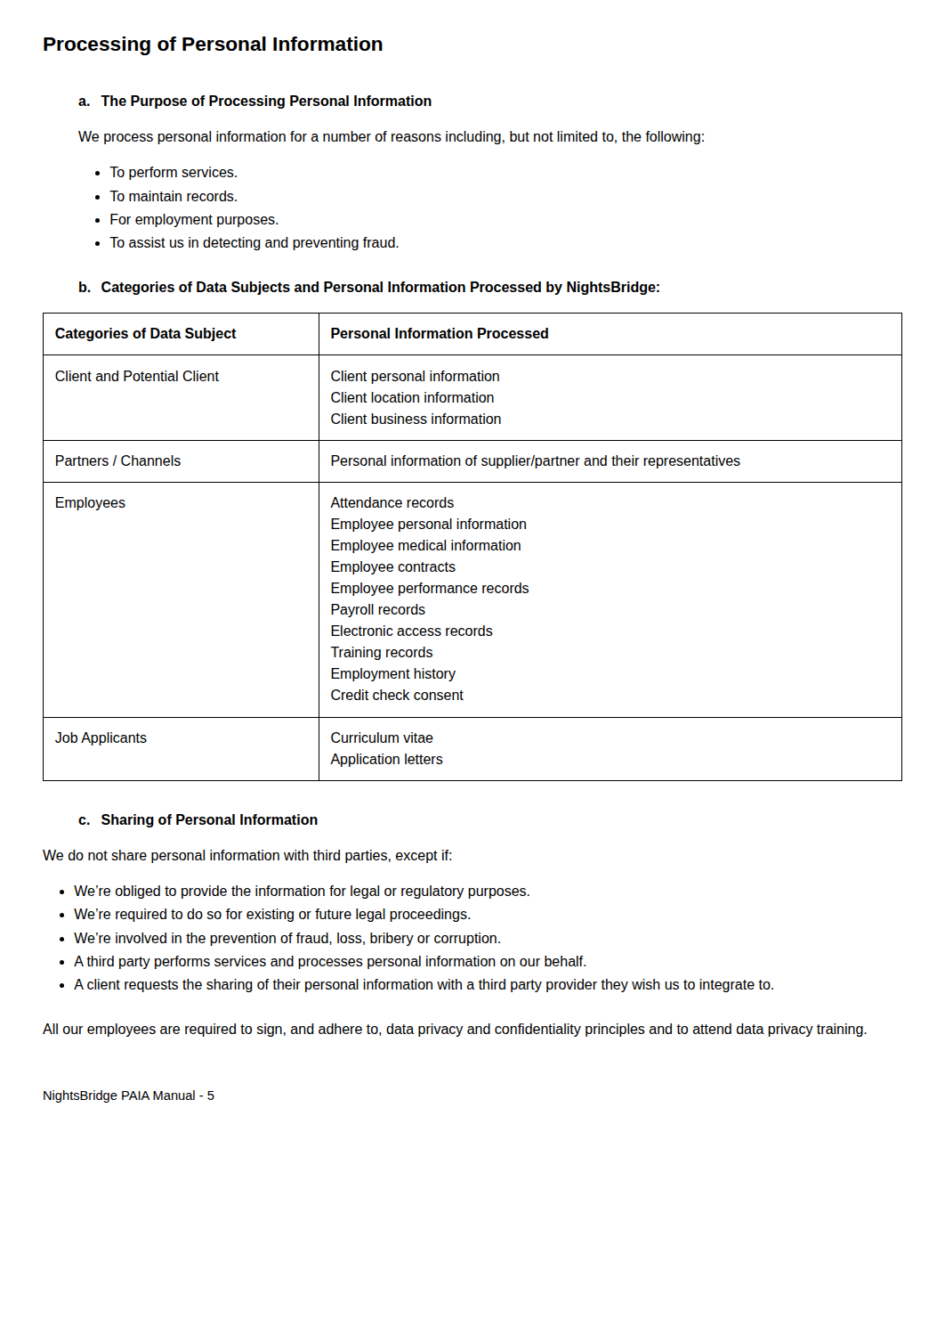Processing of Personal Information
a. The Purpose of Processing Personal Information
We process personal information for a number of reasons including, but not limited to, the following:
To perform services.
To maintain records.
For employment purposes.
To assist us in detecting and preventing fraud.
b. Categories of Data Subjects and Personal Information Processed by NightsBridge:
| Categories of Data Subject | Personal Information Processed |
| --- | --- |
| Client and Potential Client | Client personal information Client location information Client business information |
| Partners / Channels | Personal information of supplier/partner and their representatives |
| Employees | Attendance records Employee personal information Employee medical information Employee contracts Employee performance records Payroll records Electronic access records Training records Employment history Credit check consent |
| Job Applicants | Curriculum vitae Application letters |
c. Sharing of Personal Information
We do not share personal information with third parties, except if:
We’re obliged to provide the information for legal or regulatory purposes.
We’re required to do so for existing or future legal proceedings.
We’re involved in the prevention of fraud, loss, bribery or corruption.
A third party performs services and processes personal information on our behalf.
A client requests the sharing of their personal information with a third party provider they wish us to integrate to.
All our employees are required to sign, and adhere to, data privacy and confidentiality principles and to attend data privacy training.
NightsBridge PAIA Manual - 5